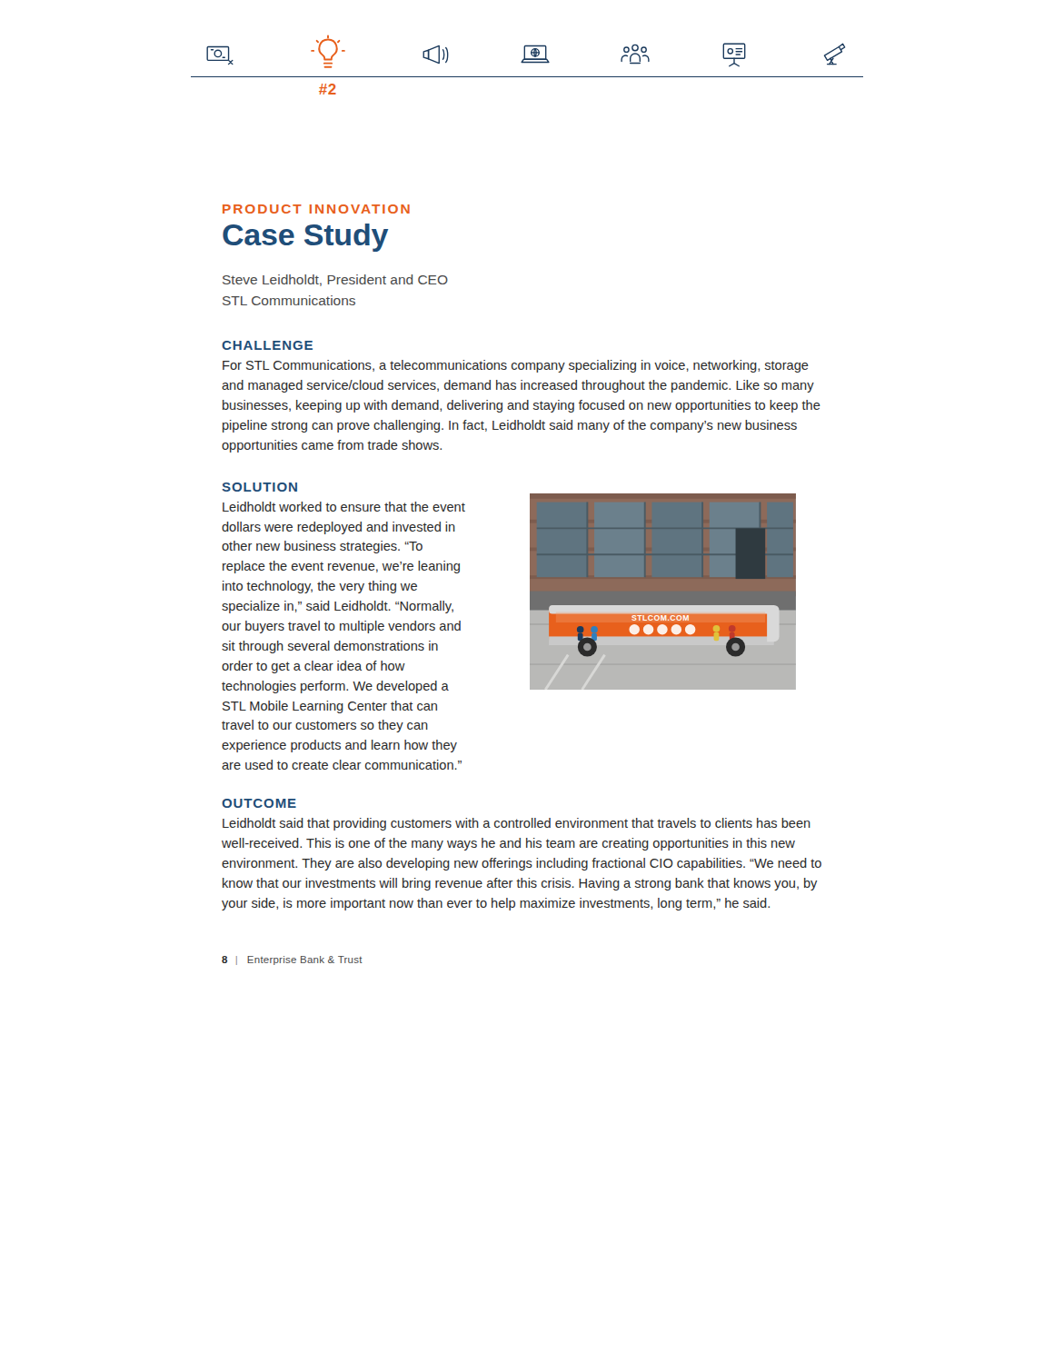#2
Product Innovation
Case Study
Steve Leidholdt, President and CEO
STL Communications
Challenge
For STL Communications, a telecommunications company specializing in voice, networking, storage and managed service/cloud services, demand has increased throughout the pandemic. Like so many businesses, keeping up with demand, delivering and staying focused on new opportunities to keep the pipeline strong can prove challenging. In fact, Leidholdt said many of the company’s new business opportunities came from trade shows.
Solution
Leidholdt worked to ensure that the event dollars were redeployed and invested in other new business strategies. “To replace the event revenue, we’re leaning into technology, the very thing we specialize in,” said Leidholdt. “Normally, our buyers travel to multiple vendors and sit through several demonstrations in order to get a clear idea of how technologies perform. We developed a STL Mobile Learning Center that can travel to our customers so they can experience products and learn how they are used to create clear communication.”
STLCOM.COM
Outcome
Leidholdt said that providing customers with a controlled environment that travels to clients has been well-received. This is one of the many ways he and his team are creating opportunities in this new environment. They are also developing new offerings including fractional CIO capabilities. “We need to know that our investments will bring revenue after this crisis. Having a strong bank that knows you, by your side, is more important now than ever to help maximize investments, long term,” he said.
8|Enterprise Bank & Trust